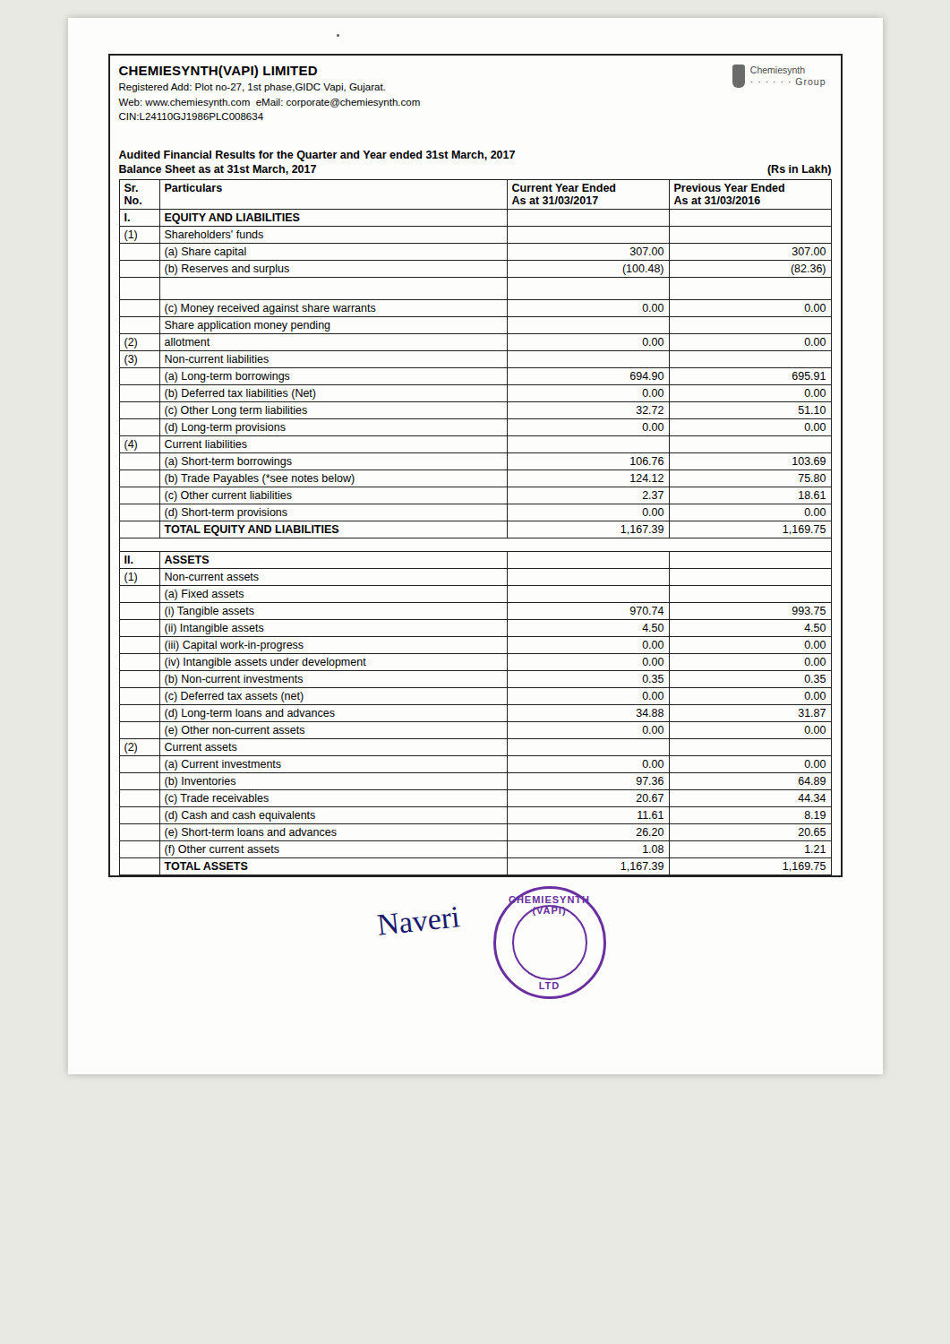Chemiesynth· · · · · · Group
CHEMIESYNTH(VAPI) LIMITED
Registered Add: Plot no-27, 1st phase,GIDC Vapi, Gujarat.
Web: www.chemiesynth.com eMail: corporate@chemiesynth.com
CIN:L24110GJ1986PLC008634
Audited Financial Results for the Quarter and Year ended 31st March, 2017
Balance Sheet as at 31st March, 2017 (Rs in Lakh)
| Sr. No. | Particulars | Current Year Ended As at 31/03/2017 | Previous Year Ended As at 31/03/2016 |
| --- | --- | --- | --- |
| I. | EQUITY AND LIABILITIES | | |
| (1) | Shareholders' funds | | |
| | (a) Share capital | 307.00 | 307.00 |
| | (b) Reserves and surplus | (100.48) | (82.36) |
| | (c) Money received against share warrants | 0.00 | 0.00 |
| | Share application money pending | | |
| (2) | allotment | 0.00 | 0.00 |
| (3) | Non-current liabilities | | |
| | (a) Long-term borrowings | 694.90 | 695.91 |
| | (b) Deferred tax liabilities (Net) | 0.00 | 0.00 |
| | (c) Other Long term liabilities | 32.72 | 51.10 |
| | (d) Long-term provisions | 0.00 | 0.00 |
| (4) | Current liabilities | | |
| | (a) Short-term borrowings | 106.76 | 103.69 |
| | (b) Trade Payables (*see notes below) | 124.12 | 75.80 |
| | (c) Other current liabilities | 2.37 | 18.61 |
| | (d) Short-term provisions | 0.00 | 0.00 |
| | TOTAL EQUITY AND LIABILITIES | 1,167.39 | 1,169.75 |
| II. | ASSETS | | |
| (1) | Non-current assets | | |
| | (a) Fixed assets | | |
| | (i) Tangible assets | 970.74 | 993.75 |
| | (ii) Intangible assets | 4.50 | 4.50 |
| | (iii) Capital work-in-progress | 0.00 | 0.00 |
| | (iv) Intangible assets under development | 0.00 | 0.00 |
| | (b) Non-current investments | 0.35 | 0.35 |
| | (c) Deferred tax assets (net) | 0.00 | 0.00 |
| | (d) Long-term loans and advances | 34.88 | 31.87 |
| | (e) Other non-current assets | 0.00 | 0.00 |
| (2) | Current assets | | |
| | (a) Current investments | 0.00 | 0.00 |
| | (b) Inventories | 97.36 | 64.89 |
| | (c) Trade receivables | 20.67 | 44.34 |
| | (d) Cash and cash equivalents | 11.61 | 8.19 |
| | (e) Short-term loans and advances | 26.20 | 20.65 |
| | (f) Other current assets | 1.08 | 1.21 |
| | TOTAL ASSETS | 1,167.39 | 1,169.75 |
Naveri
CHEMIESYNTH (VAPI)
LTD